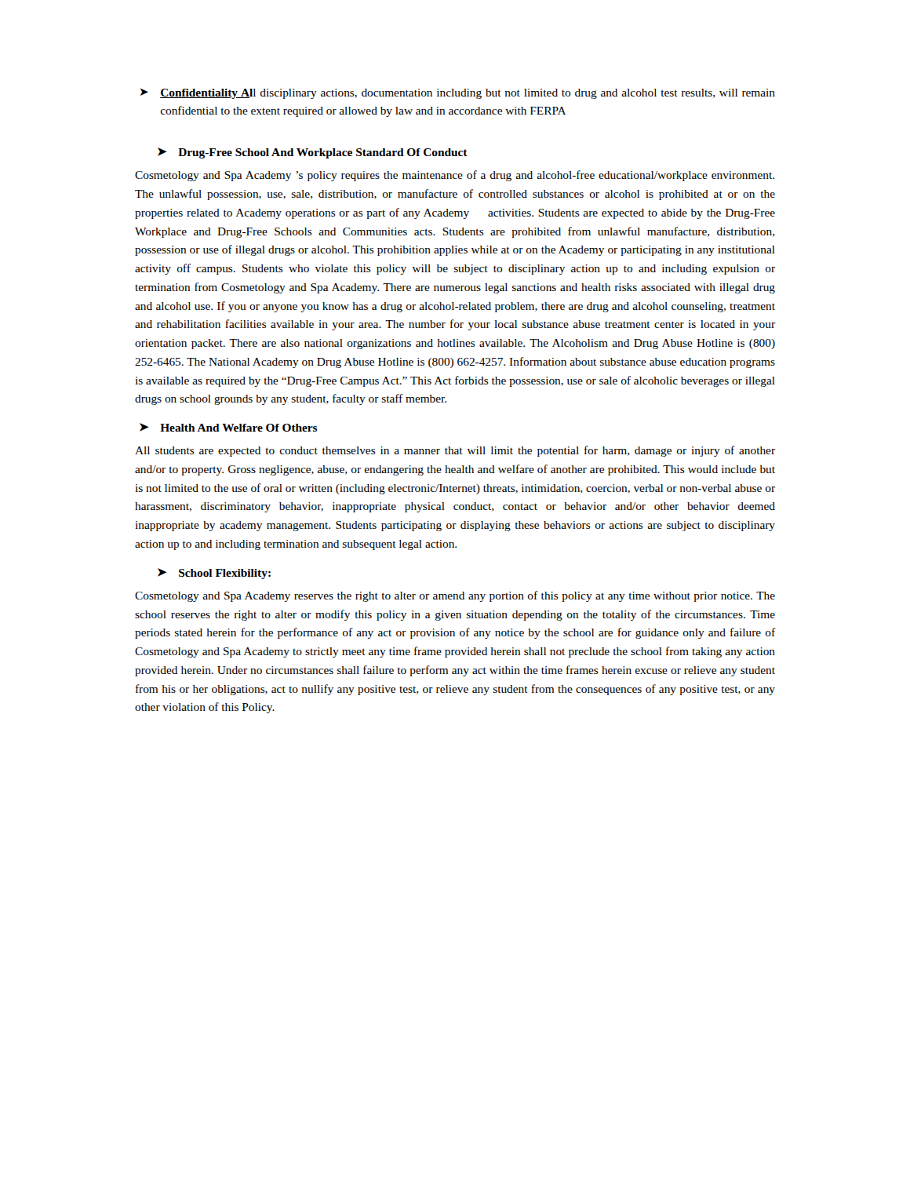Confidentiality A ll disciplinary actions, documentation including but not limited to drug and alcohol test results, will remain confidential to the extent required or allowed by law and in accordance with FERPA
Drug-Free School And Workplace Standard Of Conduct
Cosmetology and Spa Academy ’s policy requires the maintenance of a drug and alcohol-free educational/workplace environment. The unlawful possession, use, sale, distribution, or manufacture of controlled substances or alcohol is prohibited at or on the properties related to Academy operations or as part of any Academy activities. Students are expected to abide by the Drug-Free Workplace and Drug-Free Schools and Communities acts. Students are prohibited from unlawful manufacture, distribution, possession or use of illegal drugs or alcohol. This prohibition applies while at or on the Academy or participating in any institutional activity off campus. Students who violate this policy will be subject to disciplinary action up to and including expulsion or termination from Cosmetology and Spa Academy. There are numerous legal sanctions and health risks associated with illegal drug and alcohol use. If you or anyone you know has a drug or alcohol-related problem, there are drug and alcohol counseling, treatment and rehabilitation facilities available in your area. The number for your local substance abuse treatment center is located in your orientation packet. There are also national organizations and hotlines available. The Alcoholism and Drug Abuse Hotline is (800) 252-6465. The National Academy on Drug Abuse Hotline is (800) 662-4257. Information about substance abuse education programs is available as required by the “Drug-Free Campus Act.” This Act forbids the possession, use or sale of alcoholic beverages or illegal drugs on school grounds by any student, faculty or staff member.
Health And Welfare Of Others
All students are expected to conduct themselves in a manner that will limit the potential for harm, damage or injury of another and/or to property. Gross negligence, abuse, or endangering the health and welfare of another are prohibited. This would include but is not limited to the use of oral or written (including electronic/Internet) threats, intimidation, coercion, verbal or non-verbal abuse or harassment, discriminatory behavior, inappropriate physical conduct, contact or behavior and/or other behavior deemed inappropriate by academy management. Students participating or displaying these behaviors or actions are subject to disciplinary action up to and including termination and subsequent legal action.
School Flexibility:
Cosmetology and Spa Academy reserves the right to alter or amend any portion of this policy at any time without prior notice. The school reserves the right to alter or modify this policy in a given situation depending on the totality of the circumstances. Time periods stated herein for the performance of any act or provision of any notice by the school are for guidance only and failure of Cosmetology and Spa Academy to strictly meet any time frame provided herein shall not preclude the school from taking any action provided herein. Under no circumstances shall failure to perform any act within the time frames herein excuse or relieve any student from his or her obligations, act to nullify any positive test, or relieve any student from the consequences of any positive test, or any other violation of this Policy.